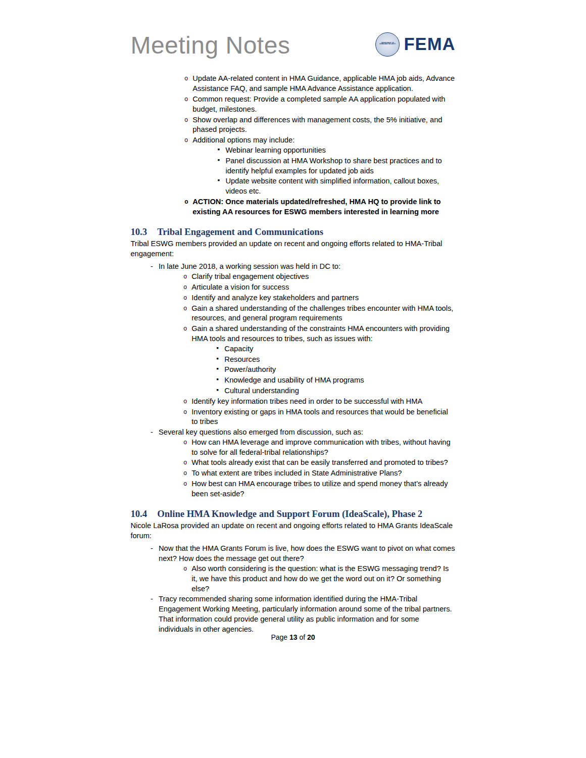Meeting Notes
FEMA
Update AA-related content in HMA Guidance, applicable HMA job aids, Advance Assistance FAQ, and sample HMA Advance Assistance application.
Common request: Provide a completed sample AA application populated with budget, milestones.
Show overlap and differences with management costs, the 5% initiative, and phased projects.
Additional options may include:
Webinar learning opportunities
Panel discussion at HMA Workshop to share best practices and to identify helpful examples for updated job aids
Update website content with simplified information, callout boxes, videos etc.
ACTION: Once materials updated/refreshed, HMA HQ to provide link to existing AA resources for ESWG members interested in learning more
10.3 Tribal Engagement and Communications
Tribal ESWG members provided an update on recent and ongoing efforts related to HMA-Tribal engagement:
In late June 2018, a working session was held in DC to:
Clarify tribal engagement objectives
Articulate a vision for success
Identify and analyze key stakeholders and partners
Gain a shared understanding of the challenges tribes encounter with HMA tools, resources, and general program requirements
Gain a shared understanding of the constraints HMA encounters with providing HMA tools and resources to tribes, such as issues with:
Capacity
Resources
Power/authority
Knowledge and usability of HMA programs
Cultural understanding
Identify key information tribes need in order to be successful with HMA
Inventory existing or gaps in HMA tools and resources that would be beneficial to tribes
Several key questions also emerged from discussion, such as:
How can HMA leverage and improve communication with tribes, without having to solve for all federal-tribal relationships?
What tools already exist that can be easily transferred and promoted to tribes?
To what extent are tribes included in State Administrative Plans?
How best can HMA encourage tribes to utilize and spend money that’s already been set-aside?
10.4 Online HMA Knowledge and Support Forum (IdeaScale), Phase 2
Nicole LaRosa provided an update on recent and ongoing efforts related to HMA Grants IdeaScale forum:
Now that the HMA Grants Forum is live, how does the ESWG want to pivot on what comes next? How does the message get out there?
Also worth considering is the question: what is the ESWG messaging trend? Is it, we have this product and how do we get the word out on it? Or something else?
Tracy recommended sharing some information identified during the HMA-Tribal Engagement Working Meeting, particularly information around some of the tribal partners. That information could provide general utility as public information and for some individuals in other agencies.
Page 13 of 20